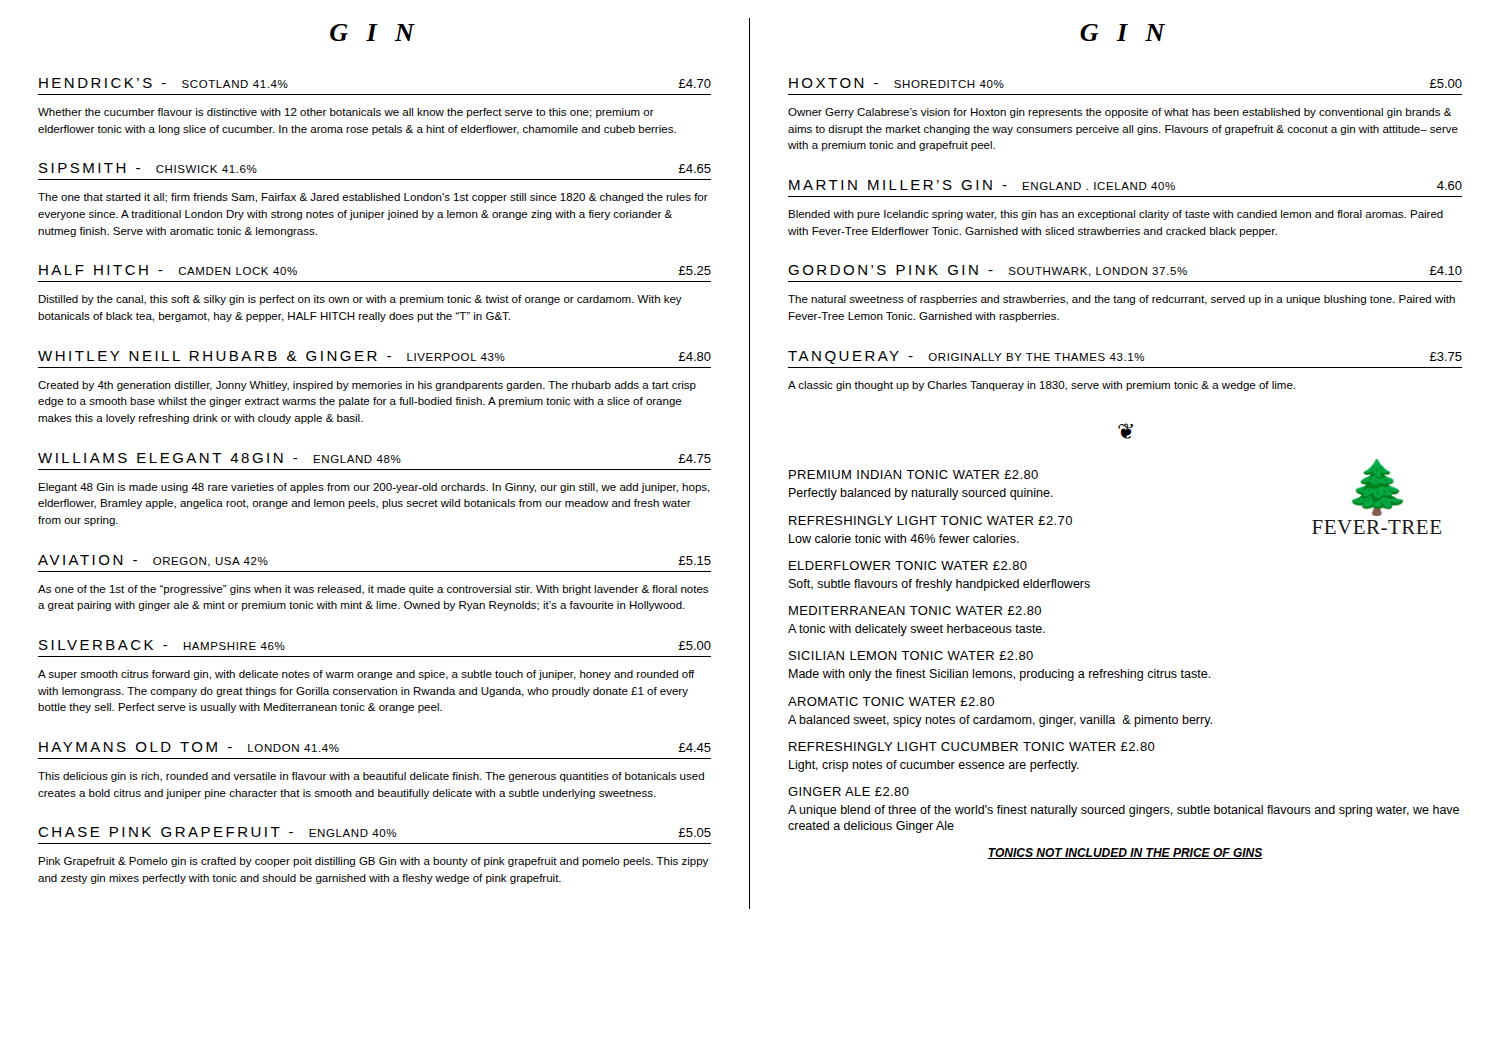G I N
HENDRICK’S - SCOTLAND 41.4%
£4.70
Whether the cucumber flavour is distinctive with 12 other botanicals we all know the perfect serve to this one; premium or elderflower tonic with a long slice of cucumber. In the aroma rose petals & a hint of elderflower, chamomile and cubeb berries.
SIPSMITH - CHISWICK 41.6%
£4.65
The one that started it all; firm friends Sam, Fairfax & Jared established London's 1st copper still since 1820 & changed the rules for everyone since. A traditional London Dry with strong notes of juniper joined by a lemon & orange zing with a fiery coriander & nutmeg finish. Serve with aromatic tonic & lemongrass.
HALF HITCH - CAMDEN LOCK 40%
£5.25
Distilled by the canal, this soft & silky gin is perfect on its own or with a premium tonic & twist of orange or cardamom. With key botanicals of black tea, bergamot, hay & pepper, HALF HITCH really does put the “T” in G&T.
WHITLEY NEILL RHUBARB & GINGER - LIVERPOOL 43%
£4.80
Created by 4th generation distiller, Jonny Whitley, inspired by memories in his grandparents garden. The rhubarb adds a tart crisp edge to a smooth base whilst the ginger extract warms the palate for a full-bodied finish. A premium tonic with a slice of orange makes this a lovely refreshing drink or with cloudy apple & basil.
WILLIAMS ELEGANT 48GIN - ENGLAND 48%
£4.75
Elegant 48 Gin is made using 48 rare varieties of apples from our 200-year-old orchards. In Ginny, our gin still, we add juniper, hops, elderflower, Bramley apple, angelica root, orange and lemon peels, plus secret wild botanicals from our meadow and fresh water from our spring.
AVIATION - OREGON, USA 42%
£5.15
As one of the 1st of the “progressive” gins when it was released, it made quite a controversial stir. With bright lavender & floral notes a great pairing with ginger ale & mint or premium tonic with mint & lime. Owned by Ryan Reynolds; it’s a favourite in Hollywood.
SILVERBACK - HAMPSHIRE 46%
£5.00
A super smooth citrus forward gin, with delicate notes of warm orange and spice, a subtle touch of juniper, honey and rounded off with lemongrass. The company do great things for Gorilla conservation in Rwanda and Uganda, who proudly donate £1 of every bottle they sell. Perfect serve is usually with Mediterranean tonic & orange peel.
HAYMANS OLD TOM - LONDON 41.4%
£4.45
This delicious gin is rich, rounded and versatile in flavour with a beautiful delicate finish. The generous quantities of botanicals used creates a bold citrus and juniper pine character that is smooth and beautifully delicate with a subtle underlying sweetness.
CHASE PINK GRAPEFRUIT - ENGLAND 40%
£5.05
Pink Grapefruit & Pomelo gin is crafted by cooper poit distilling GB Gin with a bounty of pink grapefruit and pomelo peels. This zippy and zesty gin mixes perfectly with tonic and should be garnished with a fleshy wedge of pink grapefruit.
G I N
HOXTON - SHOREDITCH 40%
£5.00
Owner Gerry Calabrese’s vision for Hoxton gin represents the opposite of what has been established by conventional gin brands & aims to disrupt the market changing the way consumers perceive all gins. Flavours of grapefruit & coconut a gin with attitude– serve with a premium tonic and grapefruit peel.
MARTIN MILLER’S GIN - ENGLAND . ICELAND 40%
4.60
Blended with pure Icelandic spring water, this gin has an exceptional clarity of taste with candied lemon and floral aromas. Paired with Fever-Tree Elderflower Tonic. Garnished with sliced strawberries and cracked black pepper.
GORDON’S PINK GIN - SOUTHWARK, LONDON 37.5%
£4.10
The natural sweetness of raspberries and strawberries, and the tang of redcurrant, served up in a unique blushing tone. Paired with Fever-Tree Lemon Tonic. Garnished with raspberries.
TANQUERAY - ORIGINALLY BY THE THAMES 43.1%
£3.75
A classic gin thought up by Charles Tanqueray in 1830, serve with premium tonic & a wedge of lime.
❦
🌲
FEVER-TREE
PREMIUM INDIAN TONIC WATER £2.80
Perfectly balanced by naturally sourced quinine.
REFRESHINGLY LIGHT TONIC WATER £2.70
Low calorie tonic with 46% fewer calories.
ELDERFLOWER TONIC WATER £2.80
Soft, subtle flavours of freshly handpicked elderflowers
MEDITERRANEAN TONIC WATER £2.80
A tonic with delicately sweet herbaceous taste.
SICILIAN LEMON TONIC WATER £2.80
Made with only the finest Sicilian lemons, producing a refreshing citrus taste.
AROMATIC TONIC WATER £2.80
A balanced sweet, spicy notes of cardamom, ginger, vanilla & pimento berry.
REFRESHINGLY LIGHT CUCUMBER TONIC WATER £2.80
Light, crisp notes of cucumber essence are perfectly.
GINGER ALE £2.80
A unique blend of three of the world's finest naturally sourced gingers, subtle botanical flavours and spring water, we have created a delicious Ginger Ale
TONICS NOT INCLUDED IN THE PRICE OF GINS